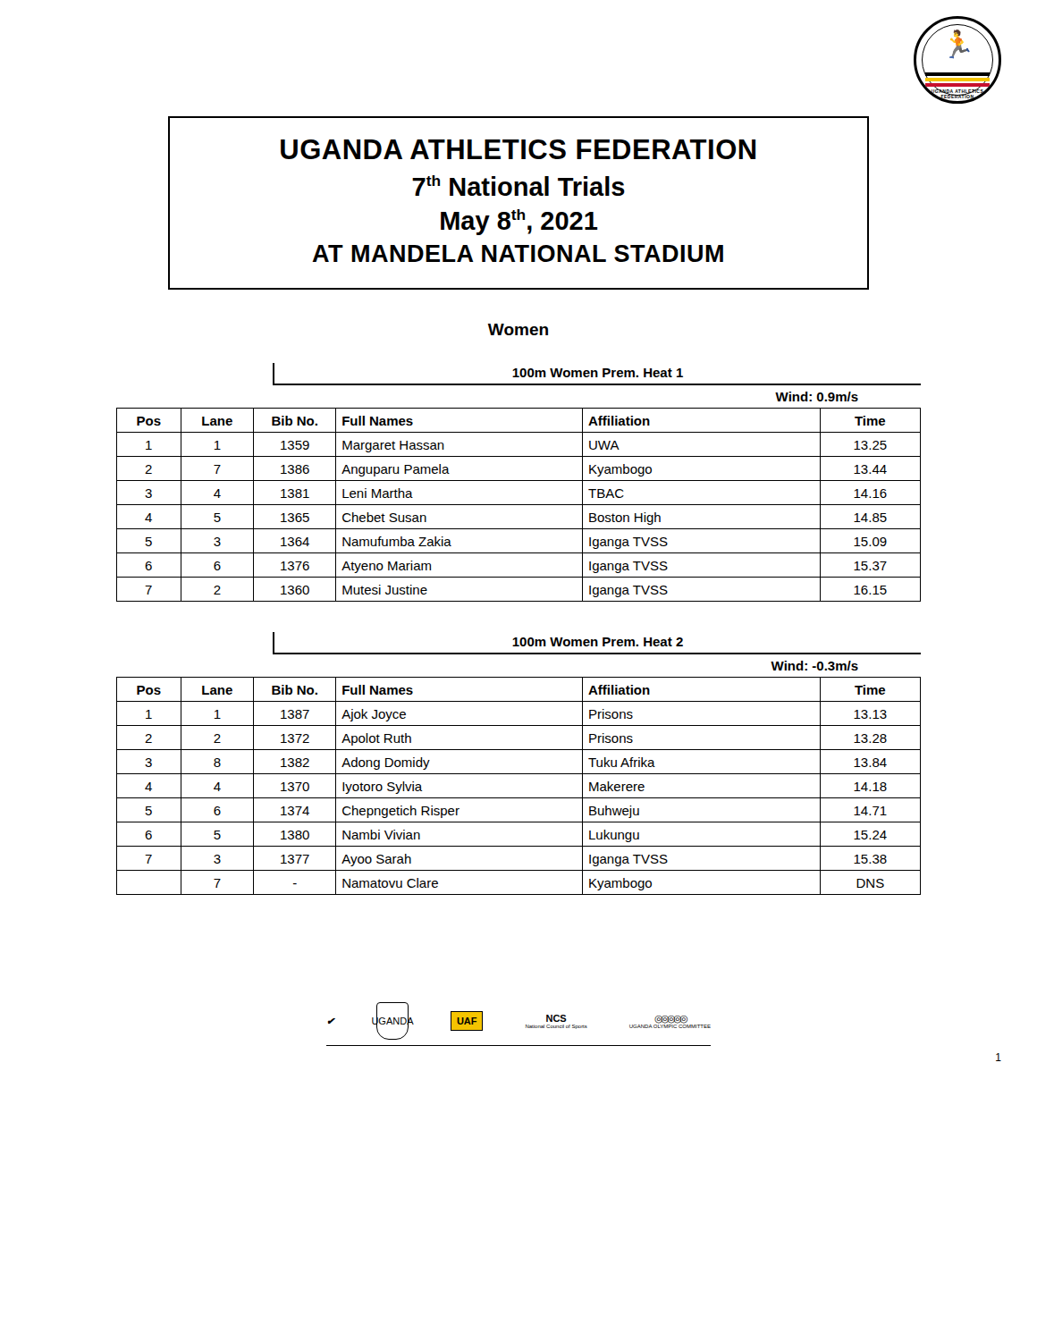🏃
UGANDA ATHLETICS FEDERATION
UGANDA ATHLETICS FEDERATION
7th National Trials
May 8th, 2021
AT MANDELA NATIONAL STADIUM
Women
100m Women Prem. Heat 1
Wind: 0.9m/s
| Pos | Lane | Bib No. | Full Names | Affiliation | Time |
| --- | --- | --- | --- | --- | --- |
| 1 | 1 | 1359 | Margaret Hassan | UWA | 13.25 |
| 2 | 7 | 1386 | Anguparu Pamela | Kyambogo | 13.44 |
| 3 | 4 | 1381 | Leni Martha | TBAC | 14.16 |
| 4 | 5 | 1365 | Chebet Susan | Boston High | 14.85 |
| 5 | 3 | 1364 | Namufumba Zakia | Iganga TVSS | 15.09 |
| 6 | 6 | 1376 | Atyeno Mariam | Iganga TVSS | 15.37 |
| 7 | 2 | 1360 | Mutesi Justine | Iganga TVSS | 16.15 |
100m Women Prem. Heat 2
Wind: -0.3m/s
| Pos | Lane | Bib No. | Full Names | Affiliation | Time |
| --- | --- | --- | --- | --- | --- |
| 1 | 1 | 1387 | Ajok Joyce | Prisons | 13.13 |
| 2 | 2 | 1372 | Apolot Ruth | Prisons | 13.28 |
| 3 | 8 | 1382 | Adong Domidy | Tuku Afrika | 13.84 |
| 4 | 4 | 1370 | Iyotoro Sylvia | Makerere | 14.18 |
| 5 | 6 | 1374 | Chepngetich Risper | Buhweju | 14.71 |
| 6 | 5 | 1380 | Nambi Vivian | Lukungu | 15.24 |
| 7 | 3 | 1377 | Ayoo Sarah | Iganga TVSS | 15.38 |
| | 7 | - | Namatovu Clare | Kyambogo | DNS |
✔
UGANDA
UAF
NCSNational Council of Sports
◎◎◎◎◎
UGANDA OLYMPIC COMMITTEE
1